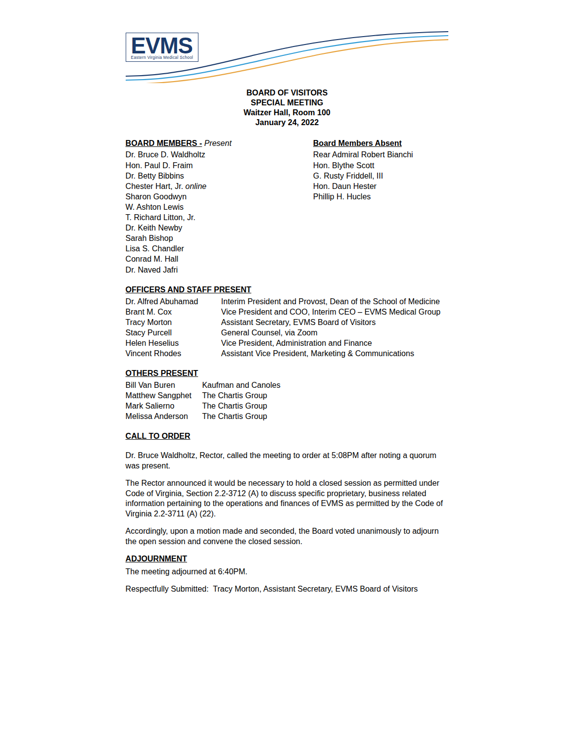EVMS
Eastern Virginia Medical School
BOARD OF VISITORS
SPECIAL MEETING
Waitzer Hall, Room 100
January 24, 2022
BOARD MEMBERS - Present
Dr. Bruce D. Waldholtz
Hon. Paul D. Fraim
Dr. Betty Bibbins
Chester Hart, Jr. online
Sharon Goodwyn
W. Ashton Lewis
T. Richard Litton, Jr.
Dr. Keith Newby
Sarah Bishop
Lisa S. Chandler
Conrad M. Hall
Dr. Naved Jafri
Board Members Absent
Rear Admiral Robert Bianchi
Hon. Blythe Scott
G. Rusty Friddell, III
Hon. Daun Hester
Phillip H. Hucles
OFFICERS AND STAFF PRESENT
| Dr. Alfred Abuhamad | Interim President and Provost, Dean of the School of Medicine |
| Brant M. Cox | Vice President and COO, Interim CEO – EVMS Medical Group |
| Tracy Morton | Assistant Secretary, EVMS Board of Visitors |
| Stacy Purcell | General Counsel, via Zoom |
| Helen Heselius | Vice President, Administration and Finance |
| Vincent Rhodes | Assistant Vice President, Marketing & Communications |
OTHERS PRESENT
| Bill Van Buren | Kaufman and Canoles |
| Matthew Sangphet | The Chartis Group |
| Mark Salierno | The Chartis Group |
| Melissa Anderson | The Chartis Group |
CALL TO ORDER
Dr. Bruce Waldholtz, Rector, called the meeting to order at 5:08PM after noting a quorum was present.
The Rector announced it would be necessary to hold a closed session as permitted under Code of Virginia, Section 2.2-3712 (A) to discuss specific proprietary, business related information pertaining to the operations and finances of EVMS as permitted by the Code of Virginia 2.2-3711 (A) (22).
Accordingly, upon a motion made and seconded, the Board voted unanimously to adjourn the open session and convene the closed session.
ADJOURNMENT
The meeting adjourned at 6:40PM.
Respectfully Submitted: Tracy Morton, Assistant Secretary, EVMS Board of Visitors